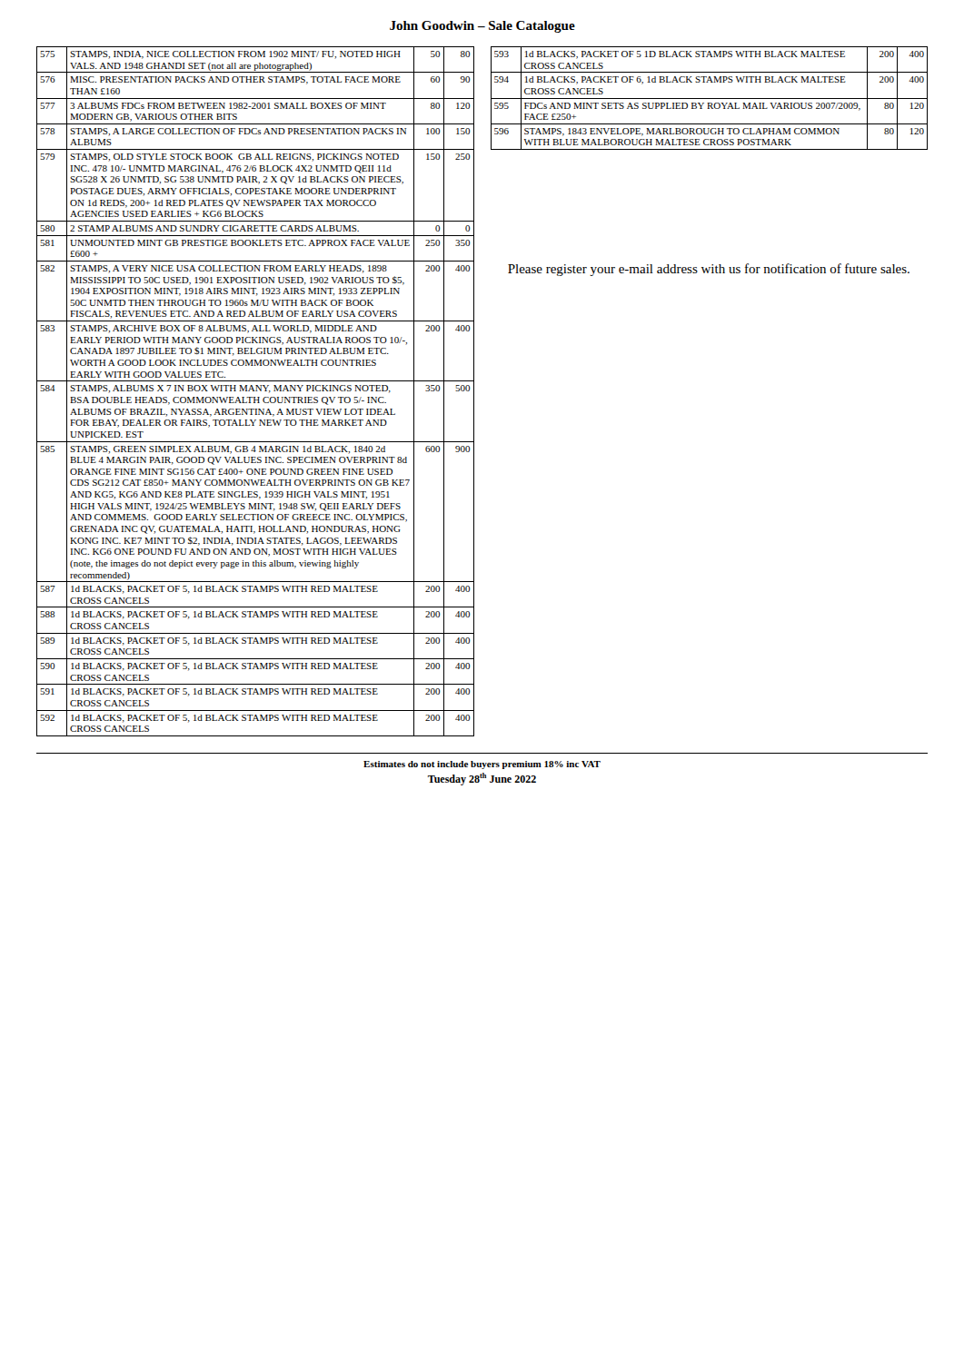John Goodwin – Sale Catalogue
| 575 | STAMPS, INDIA, NICE COLLECTION FROM 1902 MINT/ FU, NOTED HIGH VALS. AND 1948 GHANDI SET (not all are photographed) | 50 | 80 |
| 576 | MISC. PRESENTATION PACKS AND OTHER STAMPS, TOTAL FACE MORE THAN £160 | 60 | 90 |
| 577 | 3 ALBUMS FDCs FROM BETWEEN 1982-2001 SMALL BOXES OF MINT MODERN GB, VARIOUS OTHER BITS | 80 | 120 |
| 578 | STAMPS, A LARGE COLLECTION OF FDCs AND PRESENTATION PACKS IN ALBUMS | 100 | 150 |
| 579 | STAMPS, OLD STYLE STOCK BOOK GB ALL REIGNS, PICKINGS NOTED INC. 478 10/- UNMTD MARGINAL, 476 2/6 BLOCK 4X2 UNMTD QEII 11d SG528 X 26 UNMTD, SG 538 UNMTD PAIR, 2 X QV 1d BLACKS ON PIECES, POSTAGE DUES, ARMY OFFICIALS, COPESTAKE MOORE UNDERPRINT ON 1d REDS, 200+ 1d RED PLATES QV NEWSPAPER TAX MOROCCO AGENCIES USED EARLIES + KG6 BLOCKS | 150 | 250 |
| 580 | 2 STAMP ALBUMS AND SUNDRY CIGARETTE CARDS ALBUMS. | 0 | 0 |
| 581 | UNMOUNTED MINT GB PRESTIGE BOOKLETS ETC. APPROX FACE VALUE £600 + | 250 | 350 |
| 582 | STAMPS, A VERY NICE USA COLLECTION FROM EARLY HEADS, 1898 MISSISSIPPI TO 50C USED, 1901 EXPOSITION USED, 1902 VARIOUS TO $5, 1904 EXPOSITION MINT, 1918 AIRS MINT, 1923 AIRS MINT, 1933 ZEPPLIN 50C UNMTD THEN THROUGH TO 1960s M/U WITH BACK OF BOOK FISCALS, REVENUES ETC. AND A RED ALBUM OF EARLY USA COVERS | 200 | 400 |
| 583 | STAMPS, ARCHIVE BOX OF 8 ALBUMS, ALL WORLD, MIDDLE AND EARLY PERIOD WITH MANY GOOD PICKINGS, AUSTRALIA ROOS TO 10/-, CANADA 1897 JUBILEE TO $1 MINT, BELGIUM PRINTED ALBUM ETC. WORTH A GOOD LOOK INCLUDES COMMONWEALTH COUNTRIES EARLY WITH GOOD VALUES ETC. | 200 | 400 |
| 584 | STAMPS, ALBUMS X 7 IN BOX WITH MANY, MANY PICKINGS NOTED, BSA DOUBLE HEADS, COMMONWEALTH COUNTRIES QV TO 5/- INC. ALBUMS OF BRAZIL, NYASSA, ARGENTINA, A MUST VIEW LOT IDEAL FOR EBAY, DEALER OR FAIRS, TOTALLY NEW TO THE MARKET AND UNPICKED. EST | 350 | 500 |
| 585 | STAMPS, GREEN SIMPLEX ALBUM, GB 4 MARGIN 1d BLACK, 1840 2d BLUE 4 MARGIN PAIR, GOOD QV VALUES INC. SPECIMEN OVERPRINT 8d ORANGE FINE MINT SG156 CAT £400+ ONE POUND GREEN FINE USED CDS SG212 CAT £850+ MANY COMMONWEALTH OVERPRINTS ON GB KE7 AND KG5, KG6 AND KE8 PLATE SINGLES, 1939 HIGH VALS MINT, 1951 HIGH VALS MINT, 1924/25 WEMBLEYS MINT, 1948 SW, QEII EARLY DEFS AND COMMEMS. GOOD EARLY SELECTION OF GREECE INC. OLYMPICS, GRENADA INC QV, GUATEMALA, HAITI, HOLLAND, HONDURAS, HONG KONG INC. KE7 MINT TO $2, INDIA, INDIA STATES, LAGOS, LEEWARDS INC. KG6 ONE POUND FU AND ON AND ON, MOST WITH HIGH VALUES (note, the images do not depict every page in this album, viewing highly recommended) | 600 | 900 |
| 587 | 1d BLACKS, PACKET OF 5, 1d BLACK STAMPS WITH RED MALTESE CROSS CANCELS | 200 | 400 |
| 588 | 1d BLACKS, PACKET OF 5, 1d BLACK STAMPS WITH RED MALTESE CROSS CANCELS | 200 | 400 |
| 589 | 1d BLACKS, PACKET OF 5, 1d BLACK STAMPS WITH RED MALTESE CROSS CANCELS | 200 | 400 |
| 590 | 1d BLACKS, PACKET OF 5, 1d BLACK STAMPS WITH RED MALTESE CROSS CANCELS | 200 | 400 |
| 591 | 1d BLACKS, PACKET OF 5, 1d BLACK STAMPS WITH RED MALTESE CROSS CANCELS | 200 | 400 |
| 592 | 1d BLACKS, PACKET OF 5, 1d BLACK STAMPS WITH RED MALTESE CROSS CANCELS | 200 | 400 |
| 593 | 1d BLACKS, PACKET OF 5 1D BLACK STAMPS WITH BLACK MALTESE CROSS CANCELS | 200 | 400 |
| 594 | 1d BLACKS, PACKET OF 6, 1d BLACK STAMPS WITH BLACK MALTESE CROSS CANCELS | 200 | 400 |
| 595 | FDCs AND MINT SETS AS SUPPLIED BY ROYAL MAIL VARIOUS 2007/2009, FACE £250+ | 80 | 120 |
| 596 | STAMPS, 1843 ENVELOPE, MARLBOROUGH TO CLAPHAM COMMON WITH BLUE MALBOROUGH MALTESE CROSS POSTMARK | 80 | 120 |
Please register your e-mail address with us for notification of future sales.
Estimates do not include buyers premium 18% inc VAT
Tuesday 28th June 2022